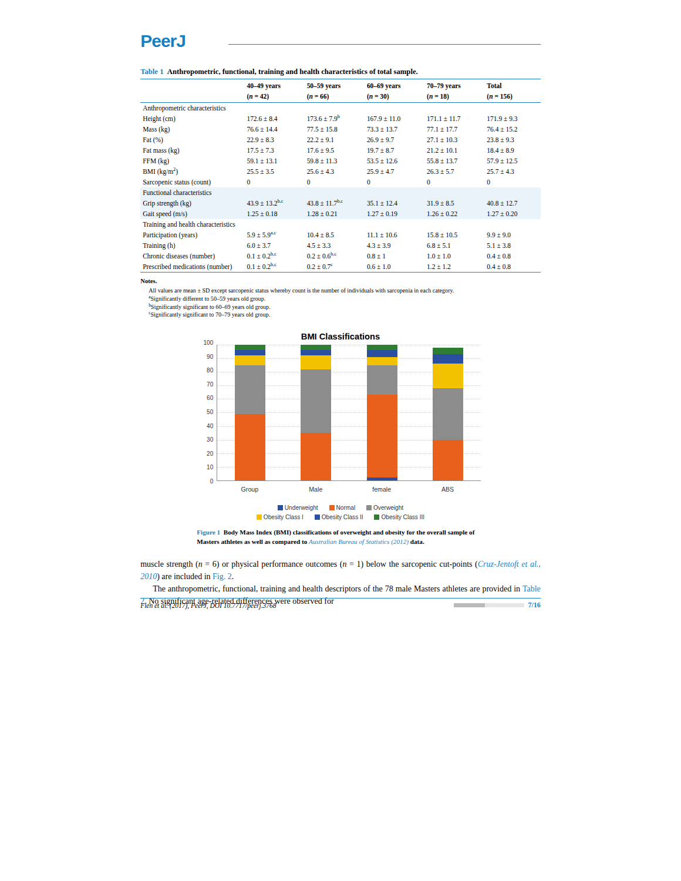PeerJ
Table 1 Anthropometric, functional, training and health characteristics of total sample.
| | 40–49 years | 50–59 years | 60–69 years | 70–79 years | Total |
| --- | --- | --- | --- | --- | --- |
| | ( n = 42) | ( n = 66) | ( n = 30) | ( n = 18) | ( n = 156) |
| Anthropometric characteristics | | | | | |
| Height (cm) | 172.6 ± 8.4 | 173.6 ± 7.9 b | 167.9 ± 11.0 | 171.1 ± 11.7 | 171.9 ± 9.3 |
| Mass (kg) | 76.6 ± 14.4 | 77.5 ± 15.8 | 73.3 ± 13.7 | 77.1 ± 17.7 | 76.4 ± 15.2 |
| Fat (%) | 22.9 ± 8.3 | 22.2 ± 9.1 | 26.9 ± 9.7 | 27.1 ± 10.3 | 23.8 ± 9.3 |
| Fat mass (kg) | 17.5 ± 7.3 | 17.6 ± 9.5 | 19.7 ± 8.7 | 21.2 ± 10.1 | 18.4 ± 8.9 |
| FFM (kg) | 59.1 ± 13.1 | 59.8 ± 11.3 | 53.5 ± 12.6 | 55.8 ± 13.7 | 57.9 ± 12.5 |
| BMI (kg/m 2 ) | 25.5 ± 3.5 | 25.6 ± 4.3 | 25.9 ± 4.7 | 26.3 ± 5.7 | 25.7 ± 4.3 |
| Sarcopenic status (count) | 0 | 0 | 0 | 0 | 0 |
| Functional characteristics | | | | | |
| Grip strength (kg) | 43.9 ± 13.2 b,c | 43.8 ± 11.7 b,c | 35.1 ± 12.4 | 31.9 ± 8.5 | 40.8 ± 12.7 |
| Gait speed (m/s) | 1.25 ± 0.18 | 1.28 ± 0.21 | 1.27 ± 0.19 | 1.26 ± 0.22 | 1.27 ± 0.20 |
| Training and health characteristics | | | | | |
| Participation (years) | 5.9 ± 5.9 a,c | 10.4 ± 8.5 | 11.1 ± 10.6 | 15.8 ± 10.5 | 9.9 ± 9.0 |
| Training (h) | 6.0 ± 3.7 | 4.5 ± 3.3 | 4.3 ± 3.9 | 6.8 ± 5.1 | 5.1 ± 3.8 |
| Chronic diseases (number) | 0.1 ± 0.2 b,c | 0.2 ± 0.6 b,c | 0.8 ± 1 | 1.0 ± 1.0 | 0.4 ± 0.8 |
| Prescribed medications (number) | 0.1 ± 0.2 b,c | 0.2 ± 0.7 c | 0.6 ± 1.0 | 1.2 ± 1.2 | 0.4 ± 0.8 |
Notes.
All values are mean ± SD except sarcopenic status whereby count is the number of individuals with sarcopenia in each category.
aSignificantly different to 50–59 years old group.
bSignificantly significant to 60–69 years old group.
cSignificantly significant to 70–79 years old group.
BMI Classifications
100 90 80 70 60 50 40 30 20 10 0
Group Male female ABS
Underweight Normal Overweight
Obesity Class I Obesity Class II Obesity Class III
Figure 1 Body Mass Index (BMI) classifications of overweight and obesity for the overall sample of Masters athletes as well as compared to Australian Bureau of Statistics (2012) data.
muscle strength (n = 6) or physical performance outcomes (n = 1) below the sarcopenic cut-points (Cruz-Jentoft et al., 2010) are included in Fig. 2.
The anthropometric, functional, training and health descriptors of the 78 male Masters athletes are provided in Table 2. No significant age-related differences were observed for
Fien et al. (2017), PeerJ, DOI 10.7717/peerj.3768
7/16